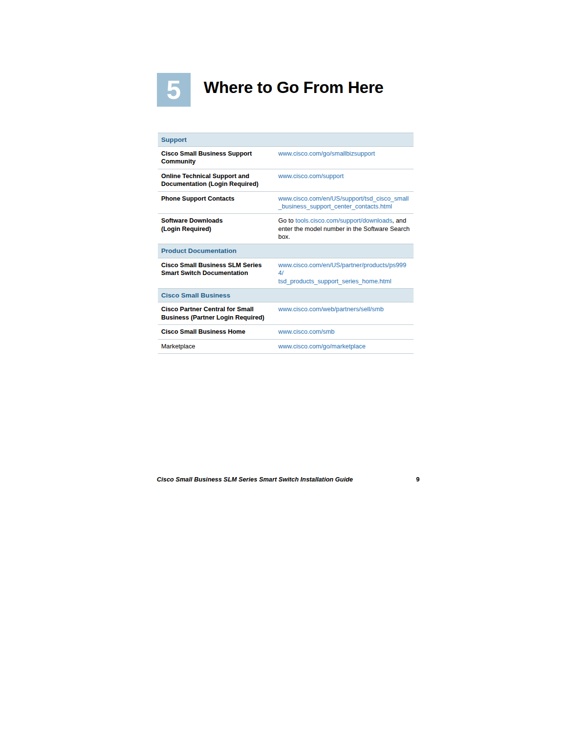5
Where to Go From Here
| Support |
| Cisco Small Business Support Community | www.cisco.com/go/smallbizsupport |
| Online Technical Support and Documentation (Login Required) | www.cisco.com/support |
| Phone Support Contacts | www.cisco.com/en/US/support/tsd_cisco_small_business_support_center_contacts.html |
| Software Downloads (Login Required) | Go to tools.cisco.com/support/downloads , and enter the model number in the Software Search box. |
| Product Documentation |
| Cisco Small Business SLM Series Smart Switch Documentation | www.cisco.com/en/US/partner/products/ps9994/ tsd_products_support_series_home.html |
| Cisco Small Business |
| Cisco Partner Central for Small Business (Partner Login Required) | www.cisco.com/web/partners/sell/smb |
| Cisco Small Business Home | www.cisco.com/smb |
| Marketplace | www.cisco.com/go/marketplace |
Cisco Small Business SLM Series Smart Switch Installation Guide 9